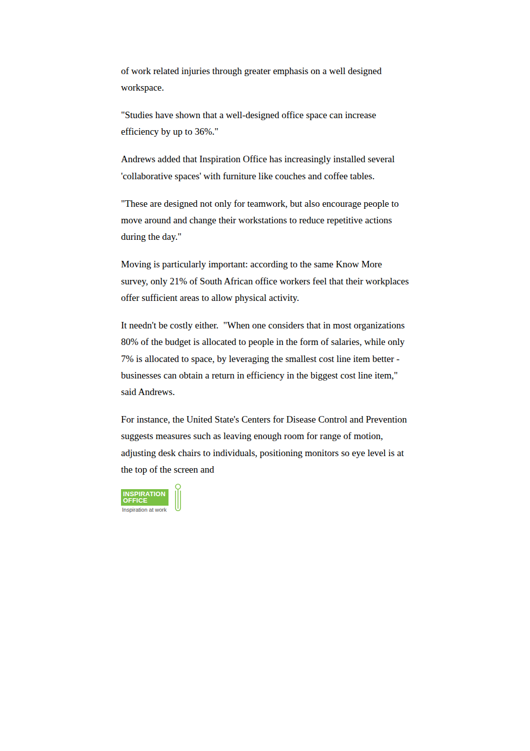of work related injuries through greater emphasis on a well designed workspace.
"Studies have shown that a well-designed office space can increase efficiency by up to 36%."
Andrews added that Inspiration Office has increasingly installed several 'collaborative spaces' with furniture like couches and coffee tables.
"These are designed not only for teamwork, but also encourage people to move around and change their workstations to reduce repetitive actions during the day."
Moving is particularly important: according to the same Know More survey, only 21% of South African office workers feel that their workplaces offer sufficient areas to allow physical activity.
It needn't be costly either. "When one considers that in most organizations 80% of the budget is allocated to people in the form of salaries, while only 7% is allocated to space, by leveraging the smallest cost line item better - businesses can obtain a return in efficiency in the biggest cost line item," said Andrews.
For instance, the United State's Centers for Disease Control and Prevention suggests measures such as leaving enough room for range of motion, adjusting desk chairs to individuals, positioning monitors so eye level is at the top of the screen and
INSPIRATION OFFICE
Inspiration at work